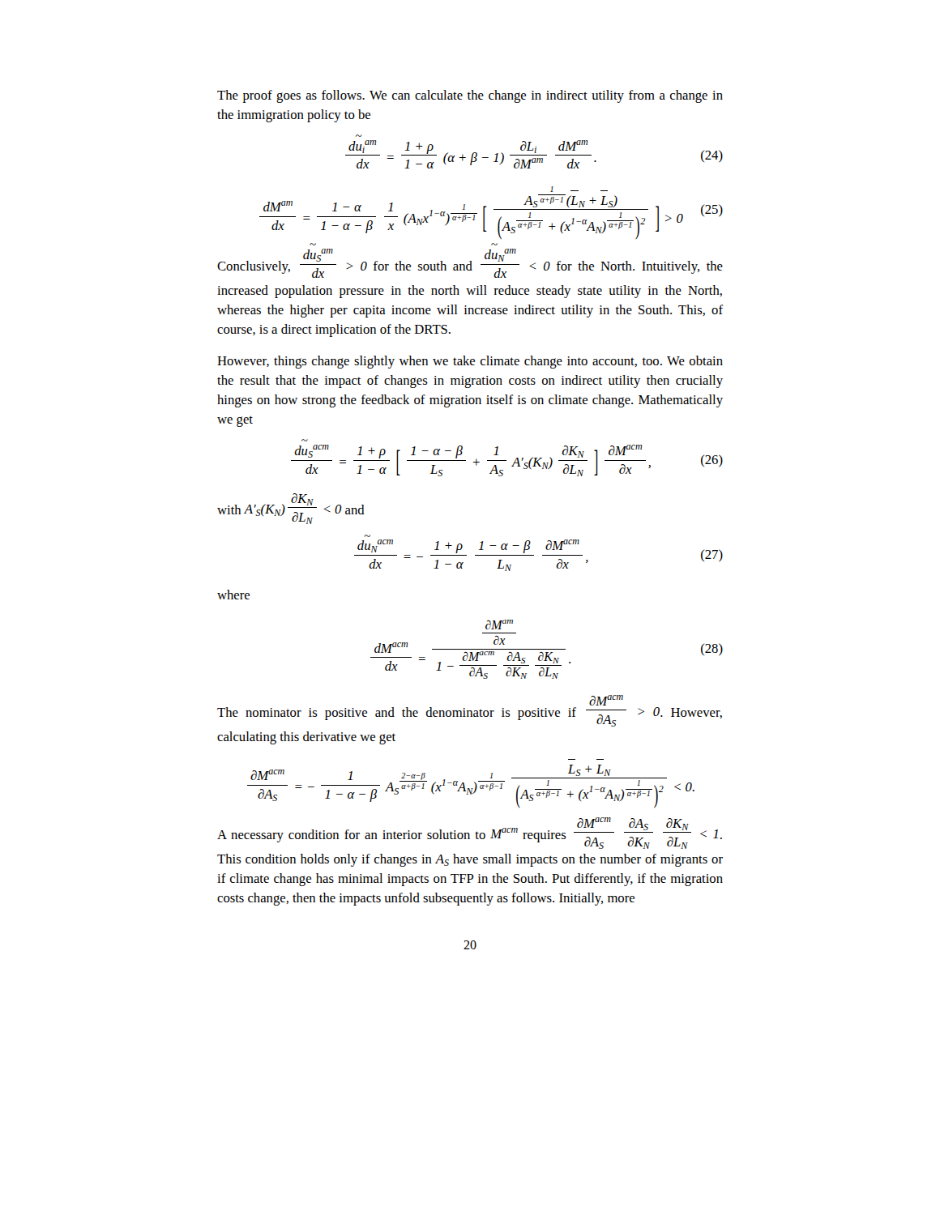The proof goes as follows. We can calculate the change in indirect utility from a change in the immigration policy to be
d~uiam dx = 1 + ρ 1 − α (α + β − 1) ∂Li ∂Mam dMam dx . (24)
dMam dx = 1 − α 1 − α − β 1 x (ANx1−α)1 α+β−1 [ AS1 α+β−1( LN + LS) (AS1 α+β−1 + (x1−αAN)1 α+β−1)2 ] > 0 (25)
Conclusively, d~uSam dx > 0 for the south and d~uNam dx < 0 for the North. Intuitively, the increased population pressure in the north will reduce steady state utility in the North, whereas the higher per capita income will increase indirect utility in the South. This, of course, is a direct implication of the DRTS.
However, things change slightly when we take climate change into account, too. We obtain the result that the impact of changes in migration costs on indirect utility then crucially hinges on how strong the feedback of migration itself is on climate change. Mathematically we get
d~uSacm dx = 1 + ρ 1 − α [ 1 − α − β LS + 1 AS A′S(KN) ∂KN ∂LN ] ∂Macm ∂x , (26)
with A′S(KN)∂KN∂LN < 0 and
d~uNacm dx = − 1 + ρ 1 − α 1 − α − β LN ∂Macm ∂x , (27)
where
dMacm dx = ∂Mam∂x 1 − ∂Macm∂AS ∂AS∂KN ∂KN∂LN . (28)
The nominator is positive and the denominator is positive if ∂Macm∂AS > 0. However, calculating this derivative we get
∂Macm ∂AS = − 1 1 − α − β AS2−α−β α+β−1 (x1−αAN)1 α+β−1 LS + LN (AS1 α+β−1 + (x1−αAN)1 α+β−1)2 < 0.
A necessary condition for an interior solution to Macm requires ∂Macm∂AS ∂AS∂KN ∂KN∂LN < 1. This condition holds only if changes in AS have small impacts on the number of migrants or if climate change has minimal impacts on TFP in the South. Put differently, if the migration costs change, then the impacts unfold subsequently as follows. Initially, more
20